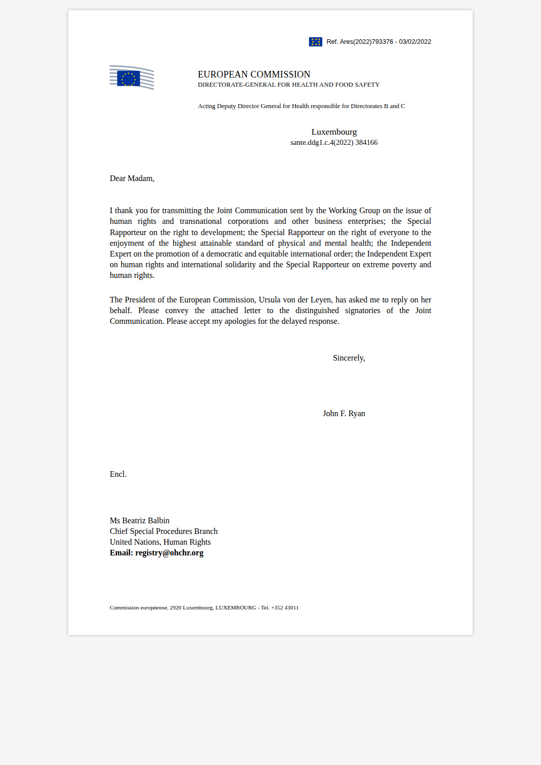★ ★ ★
★ ★
★ ★ ★
Ref. Ares(2022)793376 - 03/02/2022
EUROPEAN COMMISSION
DIRECTORATE-GENERAL FOR HEALTH AND FOOD SAFETY
Acting Deputy Director General for Health responsible for Directorates B and C
Luxembourg
sante.ddg1.c.4(2022) 384166
Dear Madam,
I thank you for transmitting the Joint Communication sent by the Working Group on the issue of human rights and transnational corporations and other business enterprises; the Special Rapporteur on the right to development; the Special Rapporteur on the right of everyone to the enjoyment of the highest attainable standard of physical and mental health; the Independent Expert on the promotion of a democratic and equitable international order; the Independent Expert on human rights and international solidarity and the Special Rapporteur on extreme poverty and human rights.
The President of the European Commission, Ursula von der Leyen, has asked me to reply on her behalf. Please convey the attached letter to the distinguished signatories of the Joint Communication. Please accept my apologies for the delayed response.
Sincerely,
John F. Ryan
Encl.
Ms Beatriz Balbin
Chief Special Procedures Branch
United Nations, Human Rights
Email: registry@ohchr.org
Commission européenne, 2920 Luxembourg, LUXEMBOURG - Tel. +352 43011